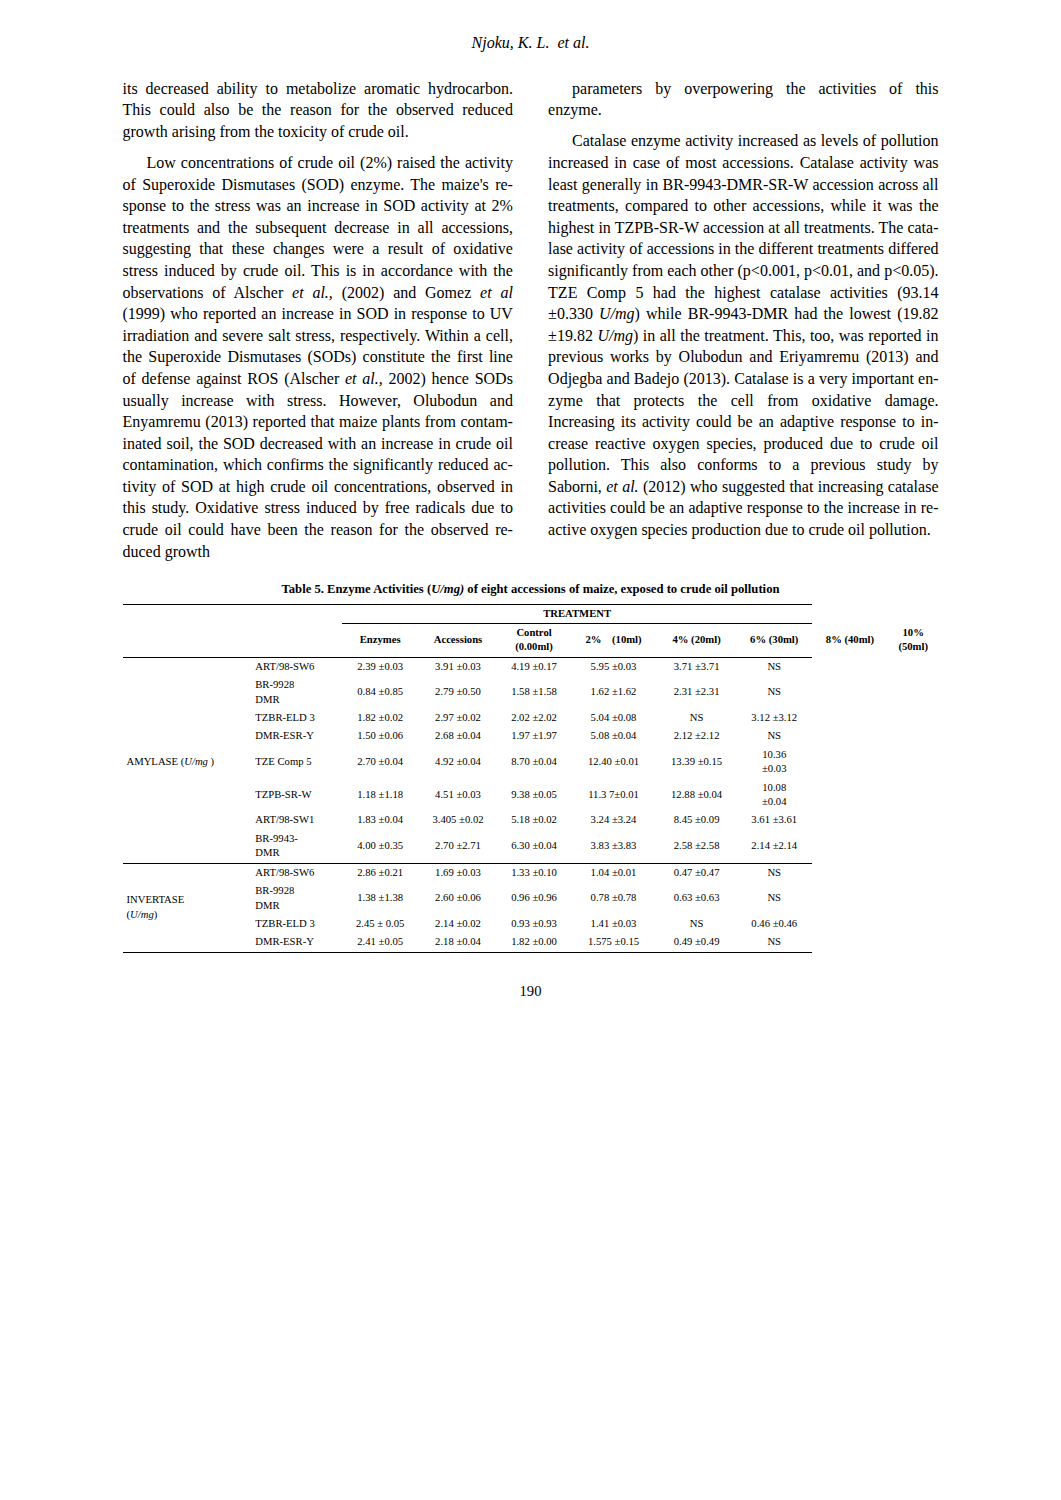Njoku, K. L. et al.
its decreased ability to metabolize aromatic hydrocarbon. This could also be the reason for the observed reduced growth arising from the toxicity of crude oil.
Low concentrations of crude oil (2%) raised the activity of Superoxide Dismutases (SOD) enzyme. The maize's response to the stress was an increase in SOD activity at 2% treatments and the subsequent decrease in all accessions, suggesting that these changes were a result of oxidative stress induced by crude oil. This is in accordance with the observations of Alscher et al., (2002) and Gomez et al (1999) who reported an increase in SOD in response to UV irradiation and severe salt stress, respectively. Within a cell, the Superoxide Dismutases (SODs) constitute the first line of defense against ROS (Alscher et al., 2002) hence SODs usually increase with stress. However, Olubodun and Enyamremu (2013) reported that maize plants from contaminated soil, the SOD decreased with an increase in crude oil contamination, which confirms the significantly reduced activity of SOD at high crude oil concentrations, observed in this study. Oxidative stress induced by free radicals due to crude oil could have been the reason for the observed reduced growth
parameters by overpowering the activities of this enzyme.
Catalase enzyme activity increased as levels of pollution increased in case of most accessions. Catalase activity was least generally in BR-9943-DMR-SR-W accession across all treatments, compared to other accessions, while it was the highest in TZPB-SR-W accession at all treatments. The catalase activity of accessions in the different treatments differed significantly from each other (p<0.001, p<0.01, and p<0.05). TZE Comp 5 had the highest catalase activities (93.14 ±0.330 U/mg) while BR-9943-DMR had the lowest (19.82 ±19.82 U/mg) in all the treatment. This, too, was reported in previous works by Olubodun and Eriyamremu (2013) and Odjegba and Badejo (2013). Catalase is a very important enzyme that protects the cell from oxidative damage. Increasing its activity could be an adaptive response to increase reactive oxygen species, produced due to crude oil pollution. This also conforms to a previous study by Saborni, et al. (2012) who suggested that increasing catalase activities could be an adaptive response to the increase in reactive oxygen species production due to crude oil pollution.
Table 5. Enzyme Activities (U/mg) of eight accessions of maize, exposed to crude oil pollution
| | | TREATMENT |
| --- | --- | --- |
| Enzymes | Accessions | Control (0.00ml) | 2% (10ml) | 4% (20ml) | 6% (30ml) | 8% (40ml) | 10% (50ml) |
| | ART/98-SW6 | 2.39 ±0.03 | 3.91 ±0.03 | 4.19 ±0.17 | 5.95 ±0.03 | 3.71 ±3.71 | NS |
| | BR-9928 DMR | 0.84 ±0.85 | 2.79 ±0.50 | 1.58 ±1.58 | 1.62 ±1.62 | 2.31 ±2.31 | NS |
| | TZBR-ELD 3 | 1.82 ±0.02 | 2.97 ±0.02 | 2.02 ±2.02 | 5.04 ±0.08 | NS | 3.12 ±3.12 |
| | DMR-ESR-Y | 1.50 ±0.06 | 2.68 ±0.04 | 1.97 ±1.97 | 5.08 ±0.04 | 2.12 ±2.12 | NS |
| AMYLASE ( U/mg ) | TZE Comp 5 | 2.70 ±0.04 | 4.92 ±0.04 | 8.70 ±0.04 | 12.40 ±0.01 | 13.39 ±0.15 | 10.36 ±0.03 |
| | TZPB-SR-W | 1.18 ±1.18 | 4.51 ±0.03 | 9.38 ±0.05 | 11.3 7±0.01 | 12.88 ±0.04 | 10.08 ±0.04 |
| | ART/98-SW1 | 1.83 ±0.04 | 3.405 ±0.02 | 5.18 ±0.02 | 3.24 ±3.24 | 8.45 ±0.09 | 3.61 ±3.61 |
| | BR-9943- DMR | 4.00 ±0.35 | 2.70 ±2.71 | 6.30 ±0.04 | 3.83 ±3.83 | 2.58 ±2.58 | 2.14 ±2.14 |
| | ART/98-SW6 | 2.86 ±0.21 | 1.69 ±0.03 | 1.33 ±0.10 | 1.04 ±0.01 | 0.47 ±0.47 | NS |
| INVERTASE ( U/mg ) | BR-9928 DMR | 1.38 ±1.38 | 2.60 ±0.06 | 0.96 ±0.96 | 0.78 ±0.78 | 0.63 ±0.63 | NS |
| TZBR-ELD 3 | 2.45 ± 0.05 | 2.14 ±0.02 | 0.93 ±0.93 | 1.41 ±0.03 | NS | 0.46 ±0.46 |
| | DMR-ESR-Y | 2.41 ±0.05 | 2.18 ±0.04 | 1.82 ±0.00 | 1.575 ±0.15 | 0.49 ±0.49 | NS |
190